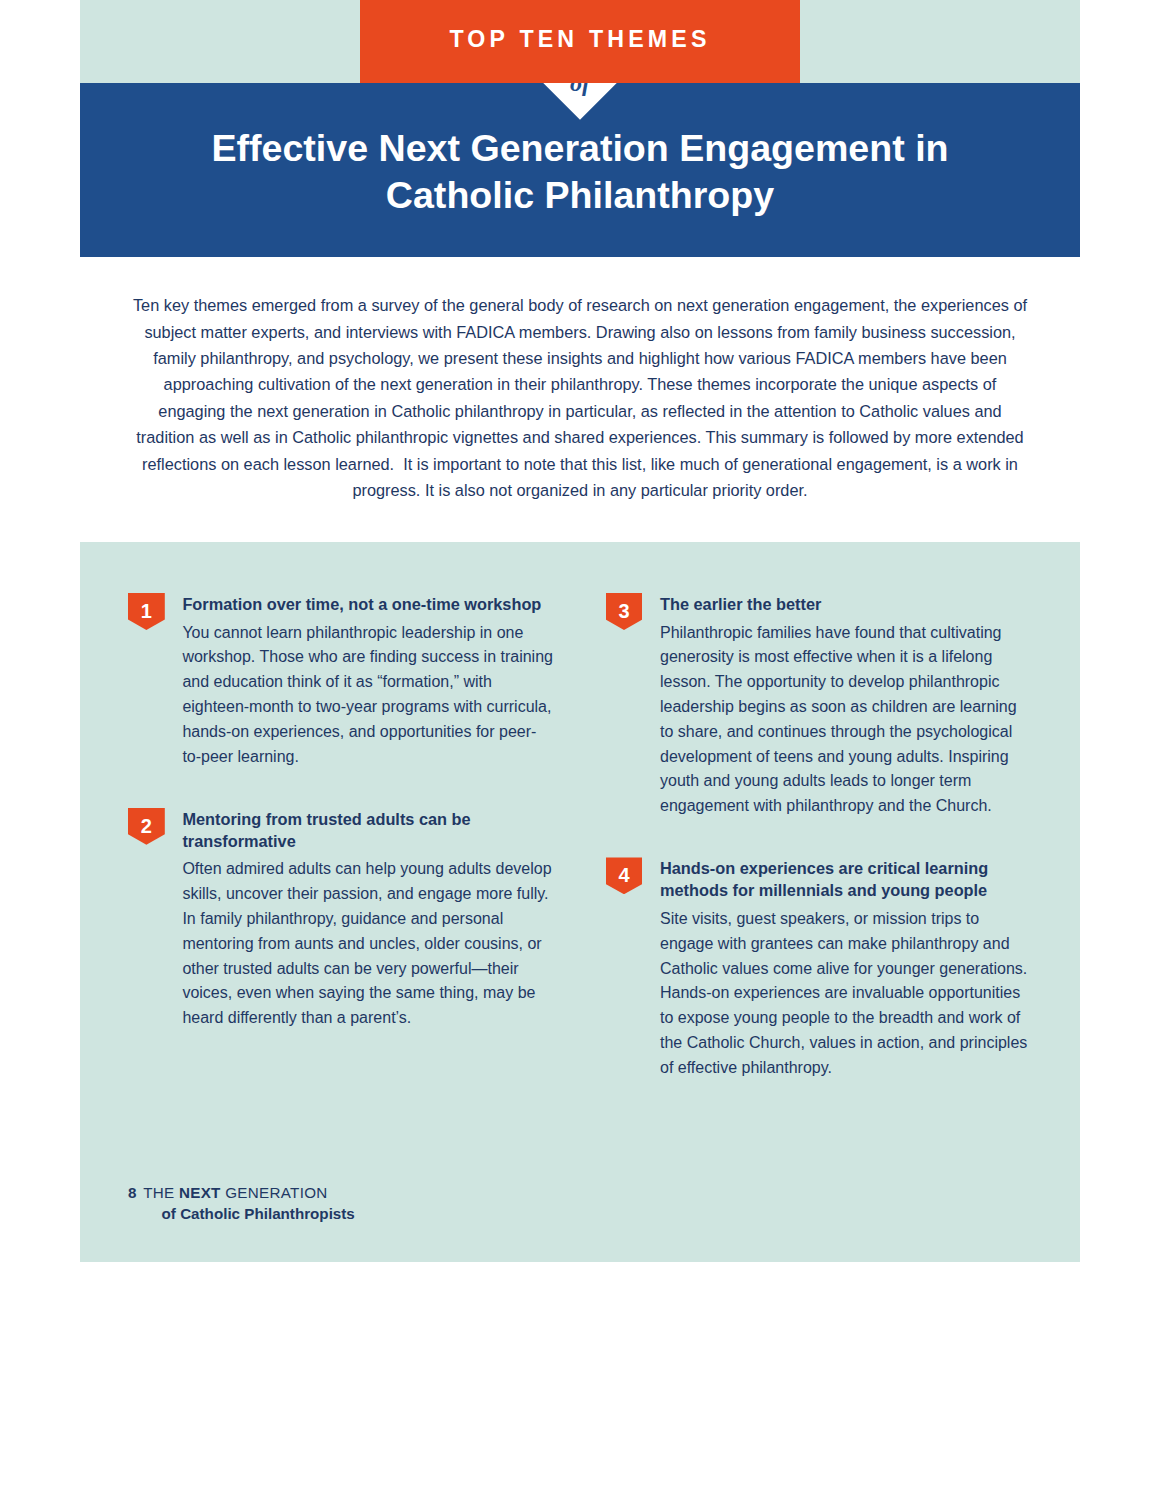TOP TEN THEMES
of
Effective Next Generation Engagement in
Catholic Philanthropy
Ten key themes emerged from a survey of the general body of research on next generation engagement, the experiences of subject matter experts, and interviews with FADICA members. Drawing also on lessons from family business succession, family philanthropy, and psychology, we present these insights and highlight how various FADICA members have been approaching cultivation of the next generation in their philanthropy. These themes incorporate the unique aspects of engaging the next generation in Catholic philanthropy in particular, as reflected in the attention to Catholic values and tradition as well as in Catholic philanthropic vignettes and shared experiences. This summary is followed by more extended reflections on each lesson learned. It is important to note that this list, like much of generational engagement, is a work in progress. It is also not organized in any particular priority order.
1
Formation over time, not a one-time workshop
You cannot learn philanthropic leadership in one workshop. Those who are finding success in training and education think of it as “formation,” with eighteen-month to two-year programs with curricula, hands-on experiences, and opportunities for peer-to-peer learning.
2
Mentoring from trusted adults can be transformative
Often admired adults can help young adults develop skills, uncover their passion, and engage more fully. In family philanthropy, guidance and personal mentoring from aunts and uncles, older cousins, or other trusted adults can be very powerful—their voices, even when saying the same thing, may be heard differently than a parent’s.
3
The earlier the better
Philanthropic families have found that cultivating generosity is most effective when it is a lifelong lesson. The opportunity to develop philanthropic leadership begins as soon as children are learning to share, and continues through the psychological development of teens and young adults. Inspiring youth and young adults leads to longer term engagement with philanthropy and the Church.
4
Hands-on experiences are critical learning methods for millennials and young people
Site visits, guest speakers, or mission trips to engage with grantees can make philanthropy and Catholic values come alive for younger generations. Hands-on experiences are invaluable opportunities to expose young people to the breadth and work of the Catholic Church, values in action, and principles of effective philanthropy.
8 THE NEXT GENERATION
of Catholic Philanthropists